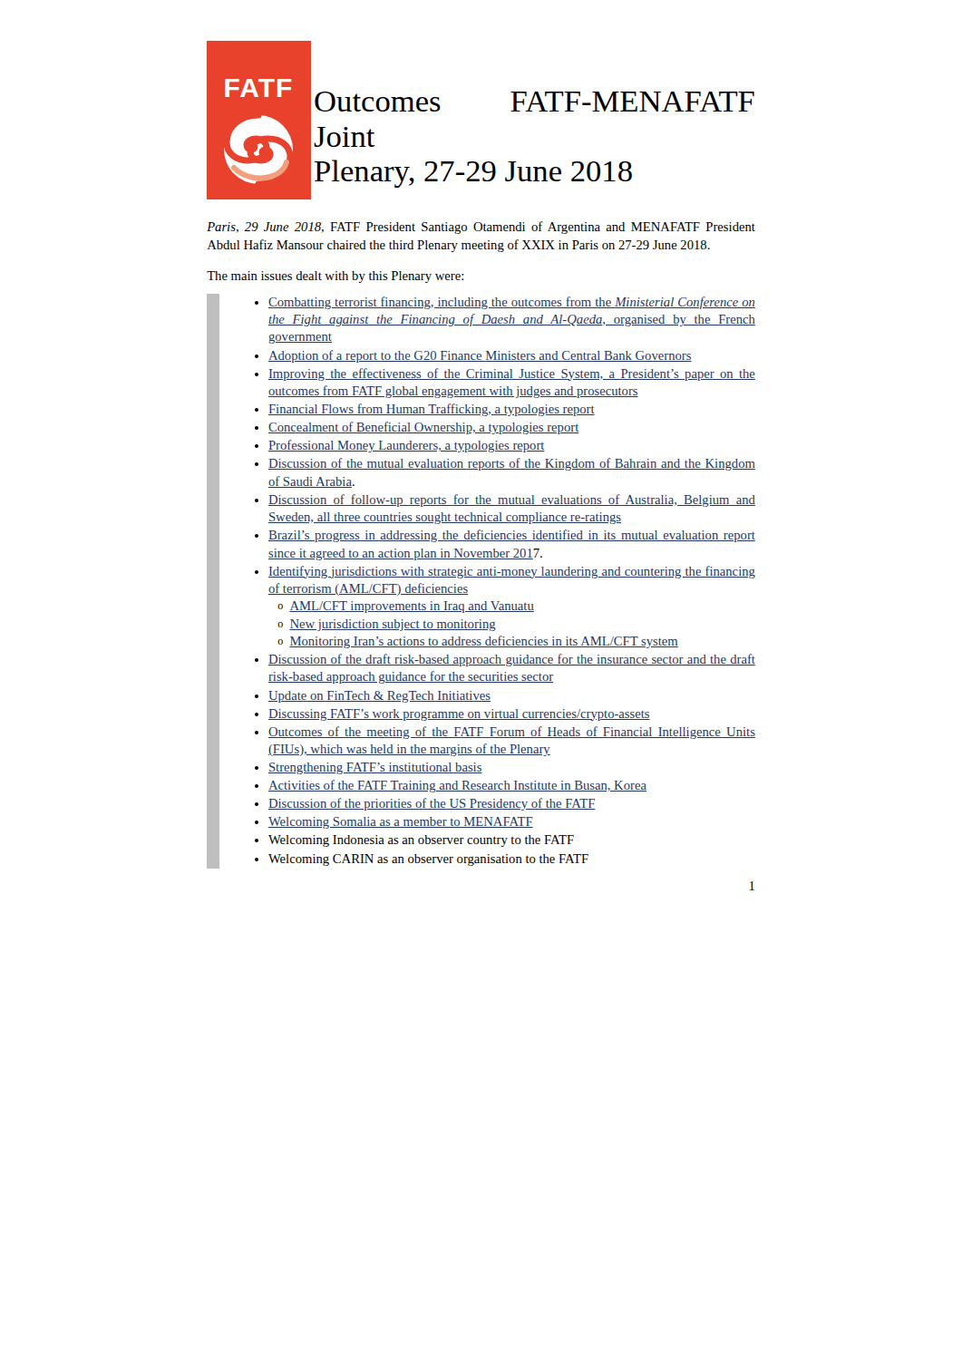FATF
Outcomes FATF-MENAFATF Joint Plenary, 27-29 June 2018
Paris, 29 June 2018, FATF President Santiago Otamendi of Argentina and MENAFATF President Abdul Hafiz Mansour chaired the third Plenary meeting of XXIX in Paris on 27-29 June 2018.
The main issues dealt with by this Plenary were:
Combatting terrorist financing, including the outcomes from the Ministerial Conference on the Fight against the Financing of Daesh and Al-Qaeda, organised by the French government
Adoption of a report to the G20 Finance Ministers and Central Bank Governors
Improving the effectiveness of the Criminal Justice System, a President’s paper on the outcomes from FATF global engagement with judges and prosecutors
Financial Flows from Human Trafficking, a typologies report
Concealment of Beneficial Ownership, a typologies report
Professional Money Launderers, a typologies report
Discussion of the mutual evaluation reports of the Kingdom of Bahrain and the Kingdom of Saudi Arabia.
Discussion of follow-up reports for the mutual evaluations of Australia, Belgium and Sweden, all three countries sought technical compliance re-ratings
Brazil’s progress in addressing the deficiencies identified in its mutual evaluation report since it agreed to an action plan in November 2017.
Identifying jurisdictions with strategic anti-money laundering and countering the financing of terrorism (AML/CFT) deficiencies
AML/CFT improvements in Iraq and Vanuatu
New jurisdiction subject to monitoring
Monitoring Iran’s actions to address deficiencies in its AML/CFT system
Discussion of the draft risk-based approach guidance for the insurance sector and the draft risk-based approach guidance for the securities sector
Update on FinTech & RegTech Initiatives
Discussing FATF’s work programme on virtual currencies/crypto-assets
Outcomes of the meeting of the FATF Forum of Heads of Financial Intelligence Units (FIUs), which was held in the margins of the Plenary
Strengthening FATF’s institutional basis
Activities of the FATF Training and Research Institute in Busan, Korea
Discussion of the priorities of the US Presidency of the FATF
Welcoming Somalia as a member to MENAFATF
Welcoming Indonesia as an observer country to the FATF
Welcoming CARIN as an observer organisation to the FATF
1